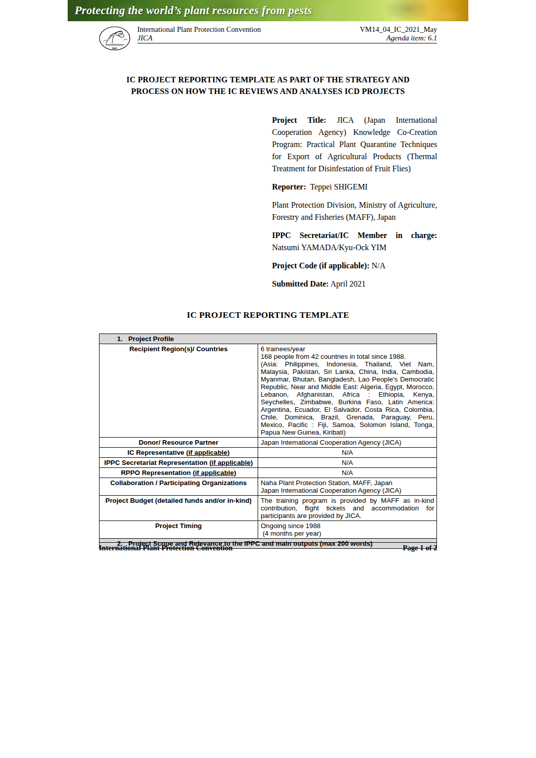Protecting the world’s plant resources from pests
ippc
International Plant Protection Convention VM14_04_IC_2021_May
JICA Agenda item: 6.1
IC PROJECT REPORTING TEMPLATE AS PART OF THE STRATEGY AND
PROCESS ON HOW THE IC REVIEWS AND ANALYSES ICD PROJECTS
Project Title: JICA (Japan International Cooperation Agency) Knowledge Co-Creation Program: Practical Plant Quarantine Techniques for Export of Agricultural Products (Thermal Treatment for Disinfestation of Fruit Flies)
Reporter: Teppei SHIGEMI
Plant Protection Division, Ministry of Agriculture, Forestry and Fisheries (MAFF), Japan
IPPC Secretariat/IC Member in charge: Natsumi YAMADA/Kyu-Ock YIM
Project Code (if applicable): N/A
Submitted Date: April 2021
IC PROJECT REPORTING TEMPLATE
| 1. Project Profile |
| Recipient Region(s)/ Countries | 6 trainees/year 168 people from 42 countries in total since 1988. (Asia: Philippines, Indonesia, Thailand, Viet Nam, Malaysia, Pakistan, Sri Lanka, China, India, Cambodia, Myanmar, Bhutan, Bangladesh, Lao People's Democratic Republic, Near and Middle East: Algeria, Egypt, Morocco, Lebanon, Afghanistan, Africa : Ethiopia, Kenya, Seychelles, Zimbabwe, Burkina Faso, Latin America: Argentina, Ecuador, El Salvador, Costa Rica, Colombia, Chile, Dominica, Brazil, Grenada, Paraguay, Peru, Mexico, Pacific : Fiji, Samoa, Solomon Island, Tonga, Papua New Guinea, Kiribati) |
| Donor/ Resource Partner | Japan International Cooperation Agency (JICA) |
| IC Representative ( if applicable ) | N/A |
| IPPC Secretariat Representation ( if applicable ) | N/A |
| RPPO Representation ( if applicable ) | N/A |
| Collaboration / Participating Organizations | Naha Plant Protection Station, MAFF, Japan Japan International Cooperation Agency (JICA) |
| Project Budget (detailed funds and/or in-kind) | The training program is provided by MAFF as in-kind contribution, flight tickets and accommodation for participants are provided by JICA. |
| Project Timing | Ongoing since 1988 (4 months per year) |
| 2. Project Scope and Relevance to the IPPC and main outputs (max 200 words) |
International Plant Protection Convention Page 1 of 2